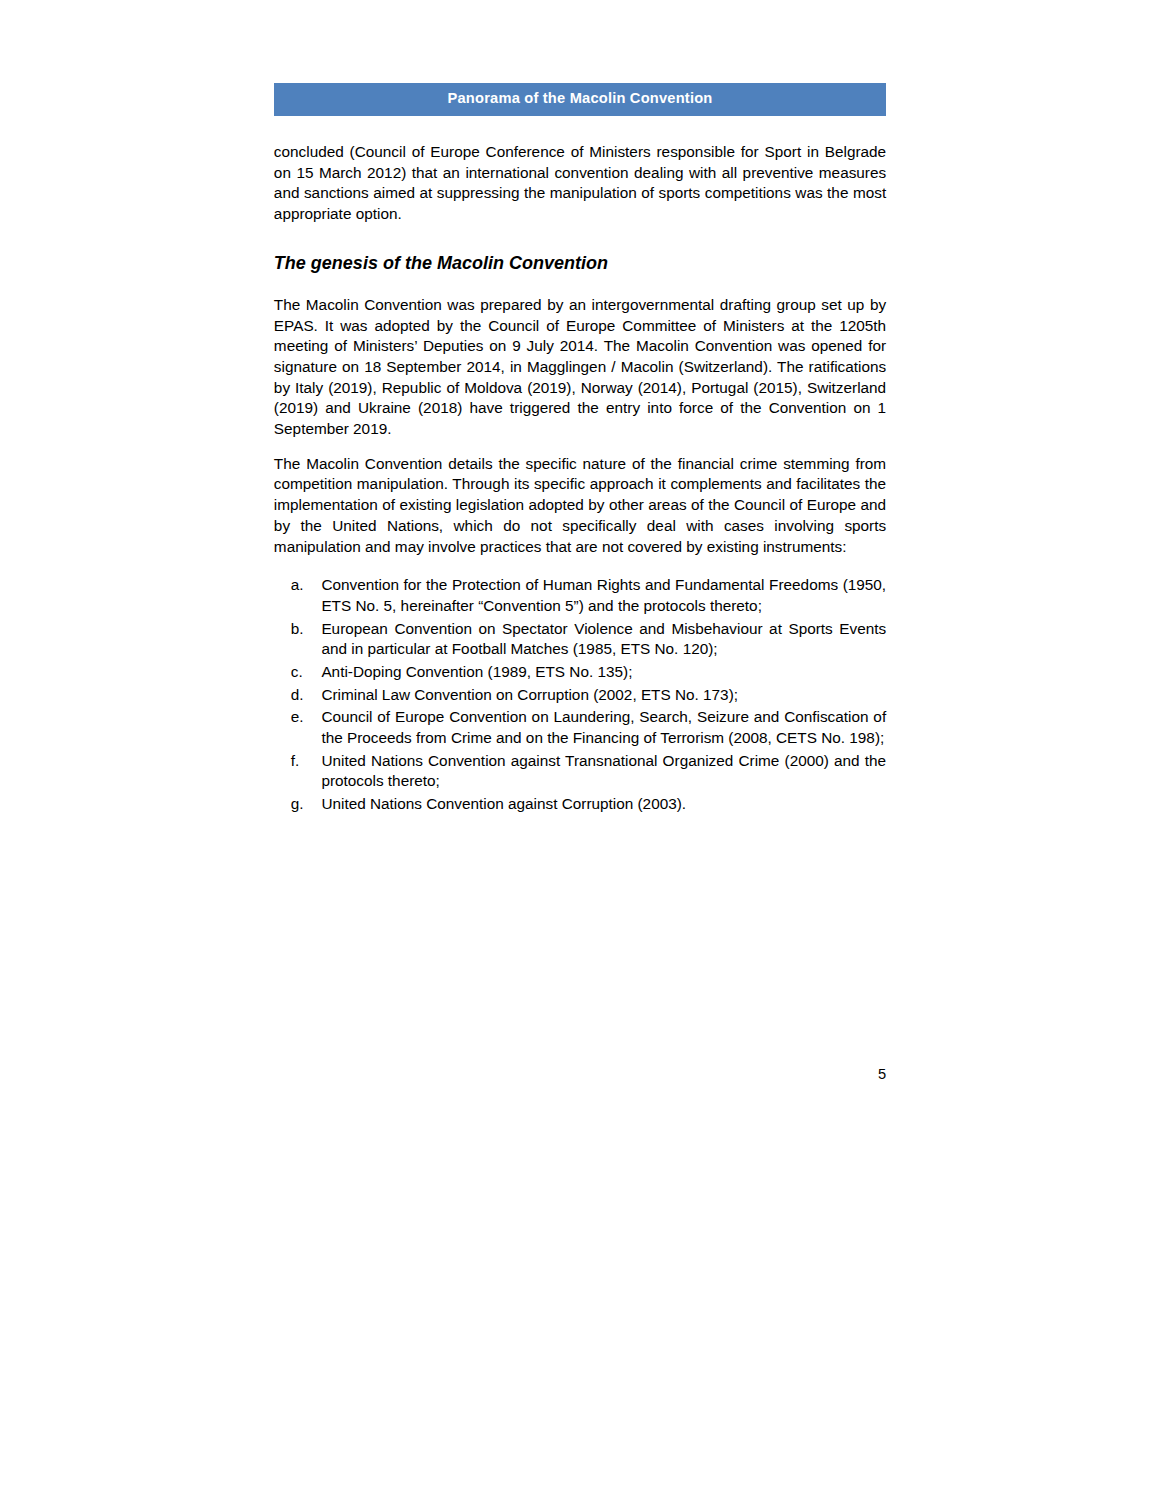Panorama of the Macolin Convention
concluded (Council of Europe Conference of Ministers responsible for Sport in Belgrade on 15 March 2012) that an international convention dealing with all preventive measures and sanctions aimed at suppressing the manipulation of sports competitions was the most appropriate option.
The genesis of the Macolin Convention
The Macolin Convention was prepared by an intergovernmental drafting group set up by EPAS. It was adopted by the Council of Europe Committee of Ministers at the 1205th meeting of Ministers’ Deputies on 9 July 2014. The Macolin Convention was opened for signature on 18 September 2014, in Magglingen / Macolin (Switzerland). The ratifications by Italy (2019), Republic of Moldova (2019), Norway (2014), Portugal (2015), Switzerland (2019) and Ukraine (2018) have triggered the entry into force of the Convention on 1 September 2019.
The Macolin Convention details the specific nature of the financial crime stemming from competition manipulation. Through its specific approach it complements and facilitates the implementation of existing legislation adopted by other areas of the Council of Europe and by the United Nations, which do not specifically deal with cases involving sports manipulation and may involve practices that are not covered by existing instruments:
a. Convention for the Protection of Human Rights and Fundamental Freedoms (1950, ETS No. 5, hereinafter “Convention 5”) and the protocols thereto;
b. European Convention on Spectator Violence and Misbehaviour at Sports Events and in particular at Football Matches (1985, ETS No. 120);
c. Anti-Doping Convention (1989, ETS No. 135);
d. Criminal Law Convention on Corruption (2002, ETS No. 173);
e. Council of Europe Convention on Laundering, Search, Seizure and Confiscation of the Proceeds from Crime and on the Financing of Terrorism (2008, CETS No. 198);
f. United Nations Convention against Transnational Organized Crime (2000) and the protocols thereto;
g. United Nations Convention against Corruption (2003).
5